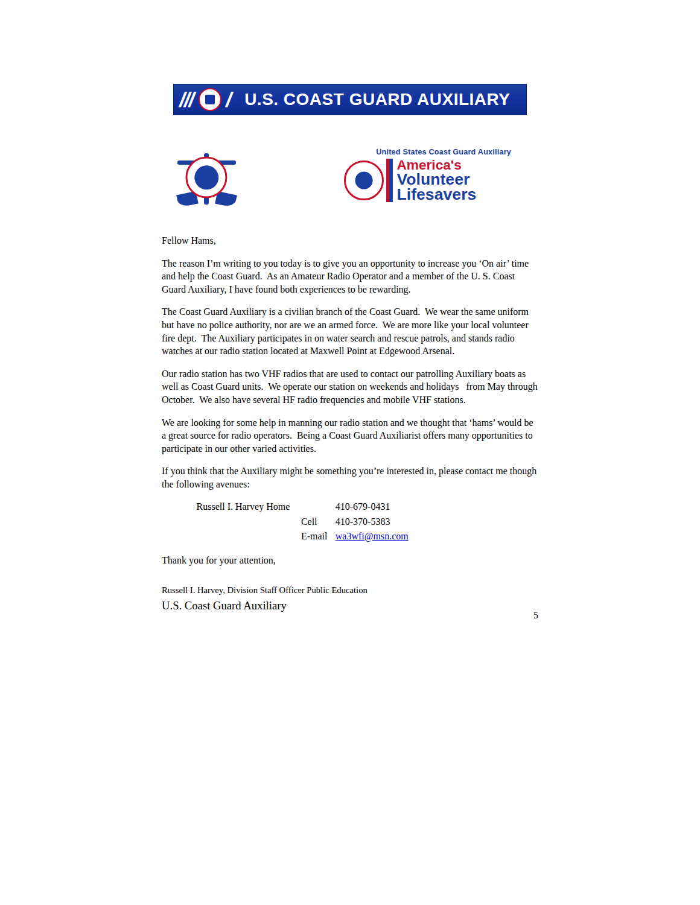/// / U.S. COAST GUARD AUXILIARY
United States Coast Guard Auxiliary
America's
Volunteer
Lifesavers
Fellow Hams,
The reason I’m writing to you today is to give you an opportunity to increase you ‘On air’ time and help the Coast Guard. As an Amateur Radio Operator and a member of the U. S. Coast Guard Auxiliary, I have found both experiences to be rewarding.
The Coast Guard Auxiliary is a civilian branch of the Coast Guard. We wear the same uniform but have no police authority, nor are we an armed force. We are more like your local volunteer fire dept. The Auxiliary participates in on water search and rescue patrols, and stands radio watches at our radio station located at Maxwell Point at Edgewood Arsenal.
Our radio station has two VHF radios that are used to contact our patrolling Auxiliary boats as well as Coast Guard units. We operate our station on weekends and holidays from May through October. We also have several HF radio frequencies and mobile VHF stations.
We are looking for some help in manning our radio station and we thought that ‘hams’ would be a great source for radio operators. Being a Coast Guard Auxiliarist offers many opportunities to participate in our other varied activities.
If you think that the Auxiliary might be something you’re interested in, please contact me though the following avenues:
| Russell I. Harvey Home | | 410-679-0431 |
| | Cell | 410-370-5383 |
| | E-mail | wa3wfi@msn.com |
Thank you for your attention,
Russell I. Harvey, Division Staff Officer Public Education
U.S. Coast Guard Auxiliary
5